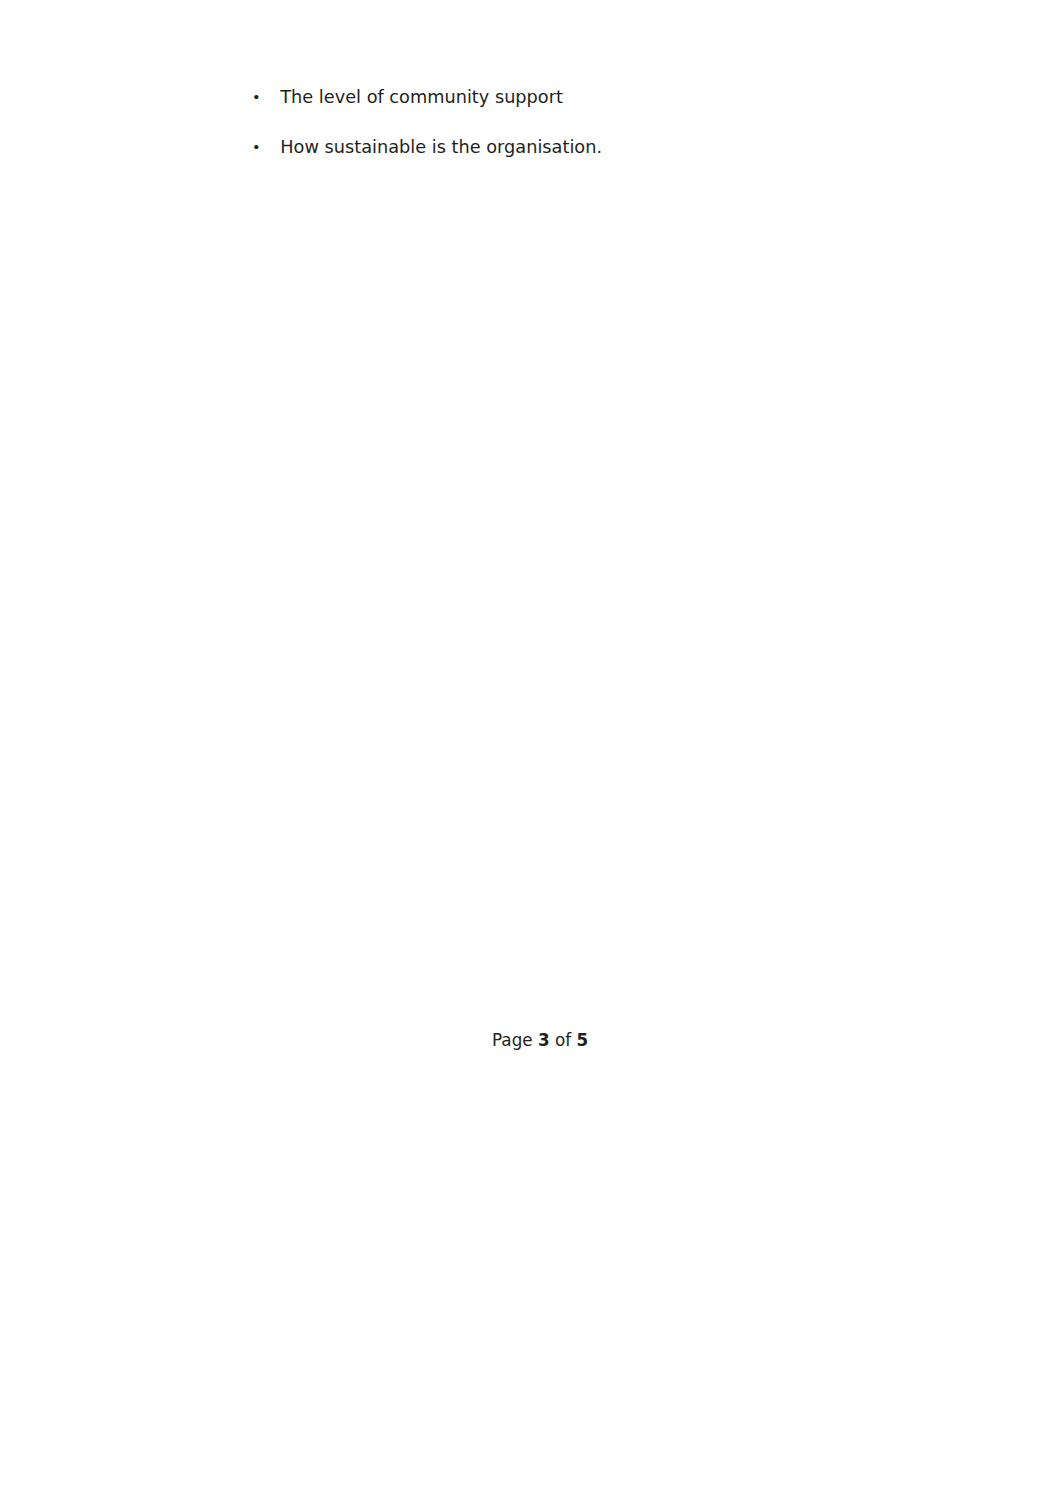The level of community support
How sustainable is the organisation.
Page 3 of 5